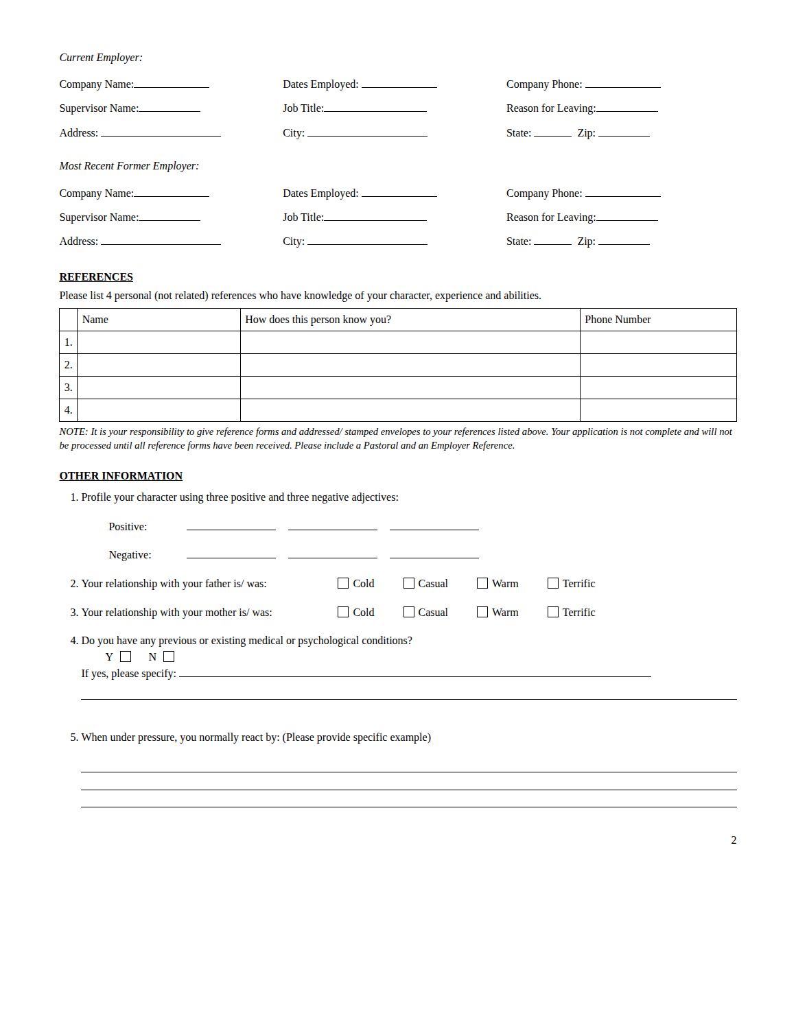Current Employer:
| Company Name: | Dates Employed: | Company Phone: |
| Supervisor Name: | Job Title: | Reason for Leaving: |
| Address: | City: | State: Zip: |
Most Recent Former Employer:
| Company Name: | Dates Employed: | Company Phone: |
| Supervisor Name: | Job Title: | Reason for Leaving: |
| Address: | City: | State: Zip: |
REFERENCES
Please list 4 personal (not related) references who have knowledge of your character, experience and abilities.
| | Name | How does this person know you? | Phone Number |
| --- | --- | --- | --- |
| 1. | | | |
| 2. | | | |
| 3. | | | |
| 4. | | | |
NOTE: It is your responsibility to give reference forms and addressed/ stamped envelopes to your references listed above. Your application is not complete and will not be processed until all reference forms have been received. Please include a Pastoral and an Employer Reference.
OTHER INFORMATION
Profile your character using three positive and three negative adjectives:
Positive:
Negative:
Your relationship with your father is/ was: Cold Casual Warm Terrific
Your relationship with your mother is/ was: Cold Casual Warm Terrific
Do you have any previous or existing medical or psychological conditions?
Y N
If yes, please specify:
When under pressure, you normally react by: (Please provide specific example)
2